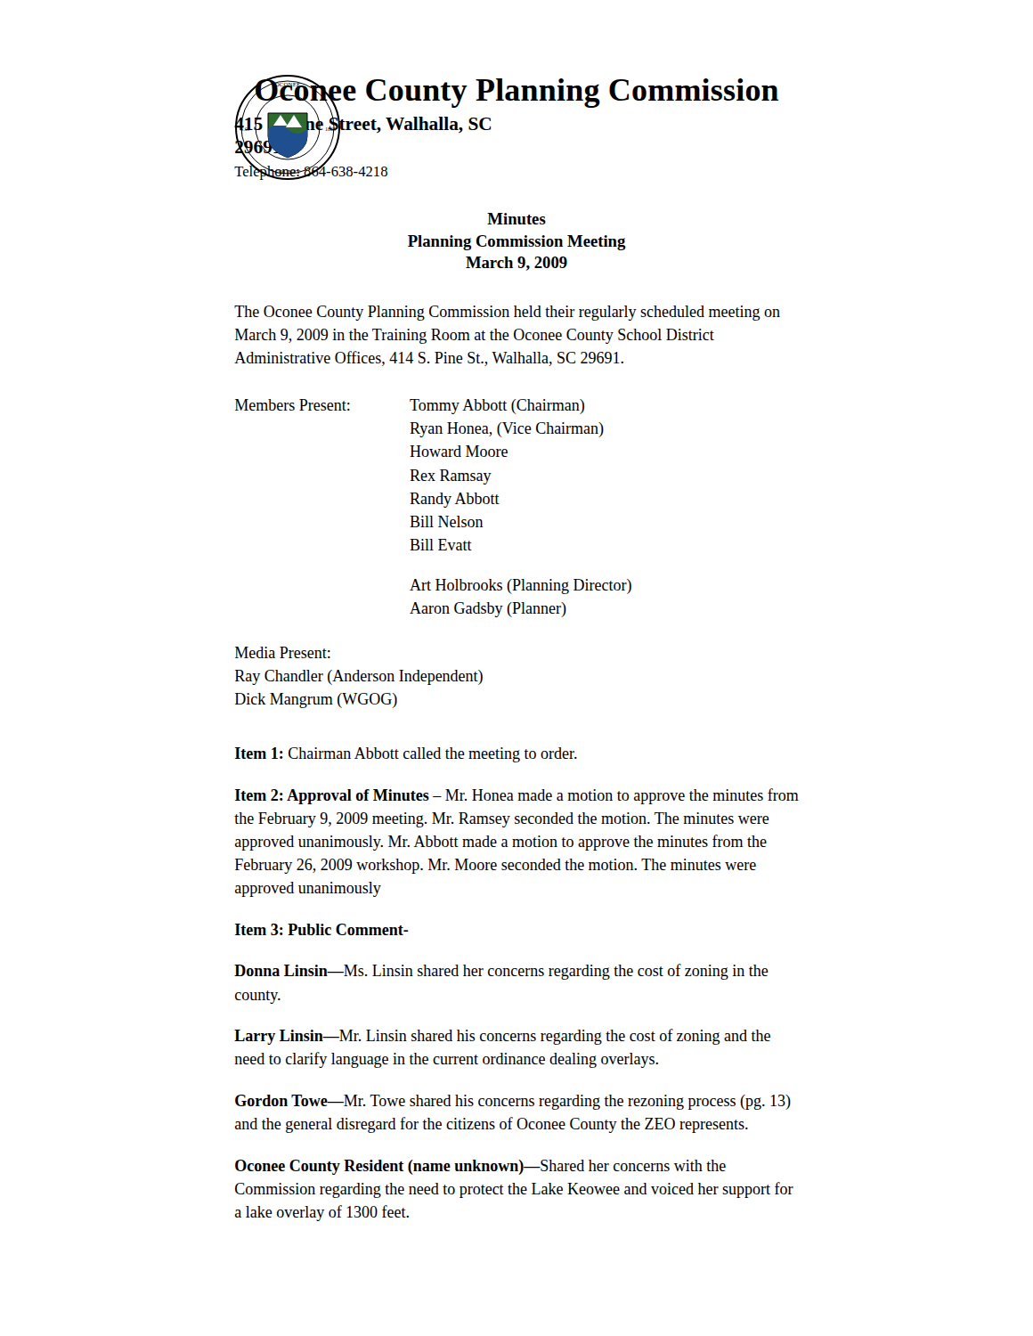OCONEE COUNTY S.C. 1868
Oconee County Planning Commission
415 S. Pine Street, Walhalla, SC
29691
Telephone: 864-638-4218
Minutes
Planning Commission Meeting
March 9, 2009
The Oconee County Planning Commission held their regularly scheduled meeting on March 9, 2009 in the Training Room at the Oconee County School District Administrative Offices, 414 S. Pine St., Walhalla, SC 29691.
Members Present:
Tommy Abbott (Chairman)
Ryan Honea, (Vice Chairman)
Howard Moore
Rex Ramsay
Randy Abbott
Bill Nelson
Bill Evatt
Art Holbrooks (Planning Director)
Aaron Gadsby (Planner)
Media Present:
Ray Chandler (Anderson Independent)
Dick Mangrum (WGOG)
Item 1: Chairman Abbott called the meeting to order.
Item 2: Approval of Minutes – Mr. Honea made a motion to approve the minutes from the February 9, 2009 meeting. Mr. Ramsey seconded the motion. The minutes were approved unanimously. Mr. Abbott made a motion to approve the minutes from the February 26, 2009 workshop. Mr. Moore seconded the motion. The minutes were approved unanimously
Item 3: Public Comment-
Donna Linsin—Ms. Linsin shared her concerns regarding the cost of zoning in the county.
Larry Linsin—Mr. Linsin shared his concerns regarding the cost of zoning and the need to clarify language in the current ordinance dealing overlays.
Gordon Towe—Mr. Towe shared his concerns regarding the rezoning process (pg. 13) and the general disregard for the citizens of Oconee County the ZEO represents.
Oconee County Resident (name unknown)—Shared her concerns with the Commission regarding the need to protect the Lake Keowee and voiced her support for a lake overlay of 1300 feet.